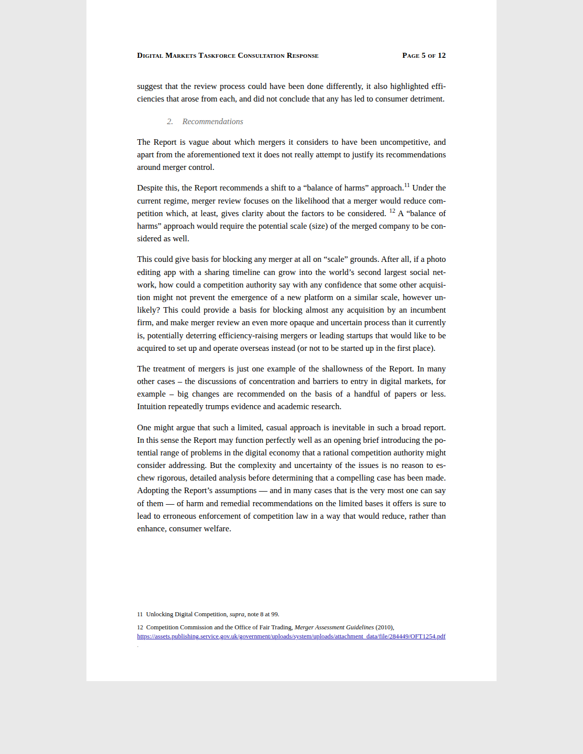Digital Markets Taskforce Consultation Response Page 5 of 12
suggest that the review process could have been done differently, it also highlighted efficiencies that arose from each, and did not conclude that any has led to consumer detriment.
2. Recommendations
The Report is vague about which mergers it considers to have been uncompetitive, and apart from the aforementioned text it does not really attempt to justify its recommendations around merger control.
Despite this, the Report recommends a shift to a “balance of harms” approach.11 Under the current regime, merger review focuses on the likelihood that a merger would reduce competition which, at least, gives clarity about the factors to be considered. 12 A “balance of harms” approach would require the potential scale (size) of the merged company to be considered as well.
This could give basis for blocking any merger at all on “scale” grounds. After all, if a photo editing app with a sharing timeline can grow into the world’s second largest social network, how could a competition authority say with any confidence that some other acquisition might not prevent the emergence of a new platform on a similar scale, however unlikely? This could provide a basis for blocking almost any acquisition by an incumbent firm, and make merger review an even more opaque and uncertain process than it currently is, potentially deterring efficiency-raising mergers or leading startups that would like to be acquired to set up and operate overseas instead (or not to be started up in the first place).
The treatment of mergers is just one example of the shallowness of the Report. In many other cases – the discussions of concentration and barriers to entry in digital markets, for example – big changes are recommended on the basis of a handful of papers or less. Intuition repeatedly trumps evidence and academic research.
One might argue that such a limited, casual approach is inevitable in such a broad report. In this sense the Report may function perfectly well as an opening brief introducing the potential range of problems in the digital economy that a rational competition authority might consider addressing. But the complexity and uncertainty of the issues is no reason to eschew rigorous, detailed analysis before determining that a compelling case has been made. Adopting the Report’s assumptions — and in many cases that is the very most one can say of them — of harm and remedial recommendations on the limited bases it offers is sure to lead to erroneous enforcement of competition law in a way that would reduce, rather than enhance, consumer welfare.
11 Unlocking Digital Competition, supra, note 8 at 99.
12 Competition Commission and the Office of Fair Trading, Merger Assessment Guidelines (2010),
https://assets.publishing.service.gov.uk/government/uploads/system/uploads/attachment_data/file/284449/OFT1254.pdf .